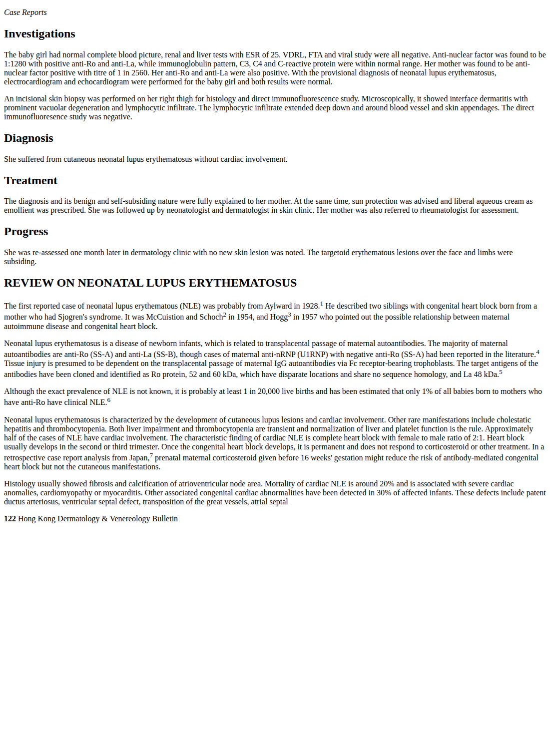Case Reports
Investigations
The baby girl had normal complete blood picture, renal and liver tests with ESR of 25. VDRL, FTA and viral study were all negative. Anti-nuclear factor was found to be 1:1280 with positive anti-Ro and anti-La, while immunoglobulin pattern, C3, C4 and C-reactive protein were within normal range. Her mother was found to be anti-nuclear factor positive with titre of 1 in 2560. Her anti-Ro and anti-La were also positive. With the provisional diagnosis of neonatal lupus erythematosus, electrocardiogram and echocardiogram were performed for the baby girl and both results were normal.
An incisional skin biopsy was performed on her right thigh for histology and direct immunofluorescence study. Microscopically, it showed interface dermatitis with prominent vacuolar degeneration and lymphocytic infiltrate. The lymphocytic infiltrate extended deep down and around blood vessel and skin appendages. The direct immunofluoresence study was negative.
Diagnosis
She suffered from cutaneous neonatal lupus erythematosus without cardiac involvement.
Treatment
The diagnosis and its benign and self-subsiding nature were fully explained to her mother. At the same time, sun protection was advised and liberal aqueous cream as emollient was prescribed. She was followed up by neonatologist and dermatologist in skin clinic. Her mother was also referred to rheumatologist for assessment.
Progress
She was re-assessed one month later in dermatology clinic with no new skin lesion was noted. The targetoid erythematous lesions over the face and limbs were subsiding.
REVIEW ON NEONATAL LUPUS ERYTHEMATOSUS
The first reported case of neonatal lupus erythematous (NLE) was probably from Aylward in 1928.1 He described two siblings with congenital heart block born from a mother who had Sjogren's syndrome. It was McCuistion and Schoch2 in 1954, and Hogg3 in 1957 who pointed out the possible relationship between maternal autoimmune disease and congenital heart block.
Neonatal lupus erythematosus is a disease of newborn infants, which is related to transplacental passage of maternal autoantibodies. The majority of maternal autoantibodies are anti-Ro (SS-A) and anti-La (SS-B), though cases of maternal anti-nRNP (U1RNP) with negative anti-Ro (SS-A) had been reported in the literature.4 Tissue injury is presumed to be dependent on the transplacental passage of maternal IgG autoantibodies via Fc receptor-bearing trophoblasts. The target antigens of the antibodies have been cloned and identified as Ro protein, 52 and 60 kDa, which have disparate locations and share no sequence homology, and La 48 kDa.5
Although the exact prevalence of NLE is not known, it is probably at least 1 in 20,000 live births and has been estimated that only 1% of all babies born to mothers who have anti-Ro have clinical NLE.6
Neonatal lupus erythematosus is characterized by the development of cutaneous lupus lesions and cardiac involvement. Other rare manifestations include cholestatic hepatitis and thrombocytopenia. Both liver impairment and thrombocytopenia are transient and normalization of liver and platelet function is the rule. Approximately half of the cases of NLE have cardiac involvement. The characteristic finding of cardiac NLE is complete heart block with female to male ratio of 2:1. Heart block usually develops in the second or third trimester. Once the congenital heart block develops, it is permanent and does not respond to corticosteroid or other treatment. In a retrospective case report analysis from Japan,7 prenatal maternal corticosteroid given before 16 weeks' gestation might reduce the risk of antibody-mediated congenital heart block but not the cutaneous manifestations.
Histology usually showed fibrosis and calcification of atrioventricular node area. Mortality of cardiac NLE is around 20% and is associated with severe cardiac anomalies, cardiomyopathy or myocarditis. Other associated congenital cardiac abnormalities have been detected in 30% of affected infants. These defects include patent ductus arteriosus, ventricular septal defect, transposition of the great vessels, atrial septal
122 Hong Kong Dermatology & Venereology Bulletin